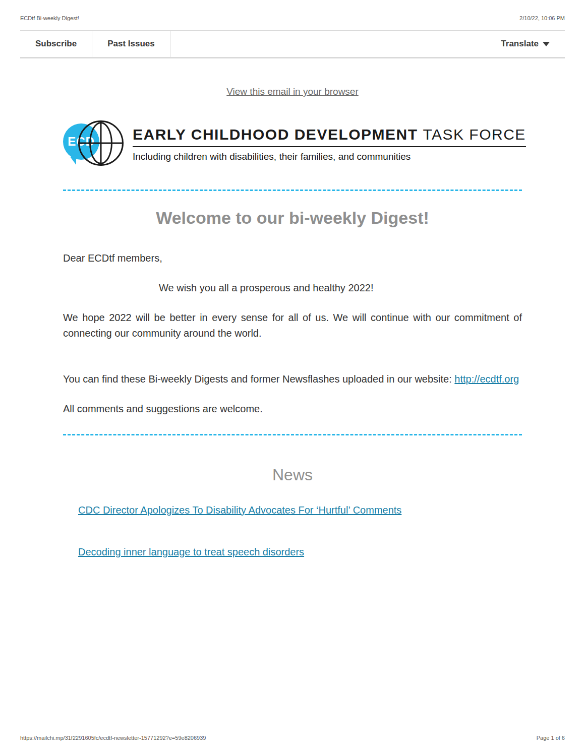ECDtf Bi-weekly Digest! 2/10/22, 10:06 PM
Subscribe
Past Issues
Translate
View this email in your browser
ECD
EARLY CHILDHOOD DEVELOPMENT TASK FORCE
Including children with disabilities, their families, and communities
Welcome to our bi-weekly Digest!
Dear ECDtf members,
We wish you all a prosperous and healthy 2022!
We hope 2022 will be better in every sense for all of us. We will continue with our commitment of connecting our community around the world.
You can find these Bi-weekly Digests and former Newsflashes uploaded in our website: http://ecdtf.org
All comments and suggestions are welcome.
News
CDC Director Apologizes To Disability Advocates For ‘Hurtful’ Comments
Decoding inner language to treat speech disorders
https://mailchi.mp/31f2291605fc/ecdtf-newsletter-15771292?e=59e8206939 Page 1 of 6